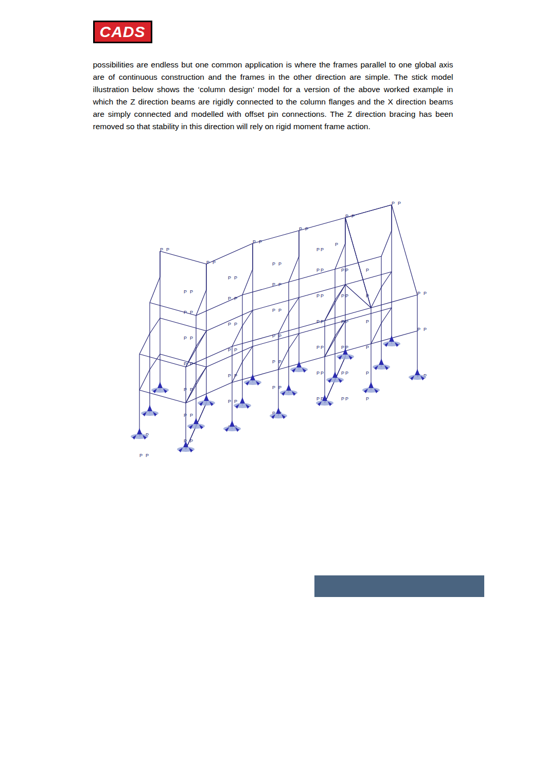CADS
possibilities are endless but one common application is where the frames parallel to one global axis are of continuous construction and the frames in the other direction are simple. The stick model illustration below shows the ‘column design’ model for a version of the above worked example in which the Z direction beams are rigidly connected to the column flanges and the X direction beams are simply connected and modelled with offset pin connections. The Z direction bracing has been removed so that stability in this direction will rely on rigid moment frame action.
P P P P P P P P P P P P P P P P P P P P P P P P P P P P P P P P P P P P P P P P P P P P P P P P P P P P P P P P P P P P P P P P P P P P P P P P P P P P P P P P P P P P P P P P P P P P P P P P P